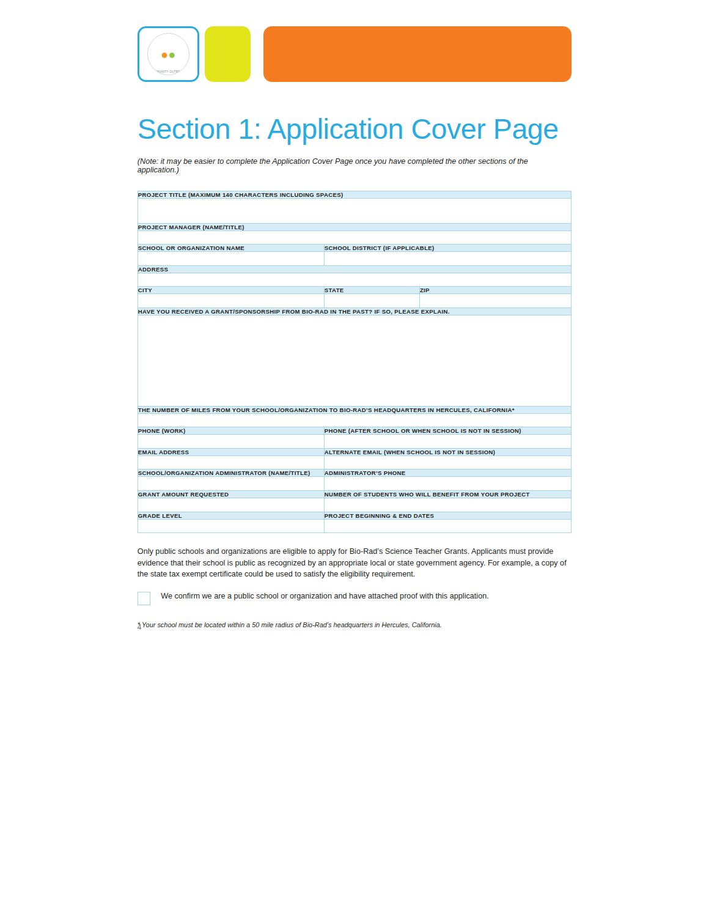●●
COMMUNITY OUTREACH
Section 1: Application Cover Page
(Note: it may be easier to complete the Application Cover Page once you have completed the other sections of the application.)
| PROJECT TITLE (MAXIMUM 140 CHARACTERS INCLUDING SPACES) |
| PROJECT MANAGER (NAME/TITLE) |
| SCHOOL OR ORGANIZATION NAME | SCHOOL DISTRICT (IF APPLICABLE) |
| ADDRESS |
| CITY | STATE | ZIP |
| HAVE YOU RECEIVED A GRANT/SPONSORSHIP FROM BIO-RAD IN THE PAST? IF SO, PLEASE EXPLAIN. |
| THE NUMBER OF MILES FROM YOUR SCHOOL/ORGANIZATION TO BIO-RAD’S HEADQUARTERS IN HERCULES, CALIFORNIA* |
| PHONE (WORK) | PHONE (AFTER SCHOOL OR WHEN SCHOOL IS NOT IN SESSION) |
| EMAIL ADDRESS | ALTERNATE EMAIL (WHEN SCHOOL IS NOT IN SESSION) |
| SCHOOL/ORGANIZATION ADMINISTRATOR (NAME/TITLE) | ADMINISTRATOR’S PHONE |
| GRANT AMOUNT REQUESTED | NUMBER OF STUDENTS WHO WILL BENEFIT FROM YOUR PROJECT |
| GRADE LEVEL | PROJECT BEGINNING & END DATES |
Only public schools and organizations are eligible to apply for Bio-Rad’s Science Teacher Grants. Applicants must provide evidence that their school is public as recognized by an appropriate local or state government agency. For example, a copy of the state tax exempt certificate could be used to satisfy the eligibility requirement.
We confirm we are a public school or organization and have attached proof with this application.
* Your school must be located within a 50 mile radius of Bio-Rad’s headquarters in Hercules, California.
4